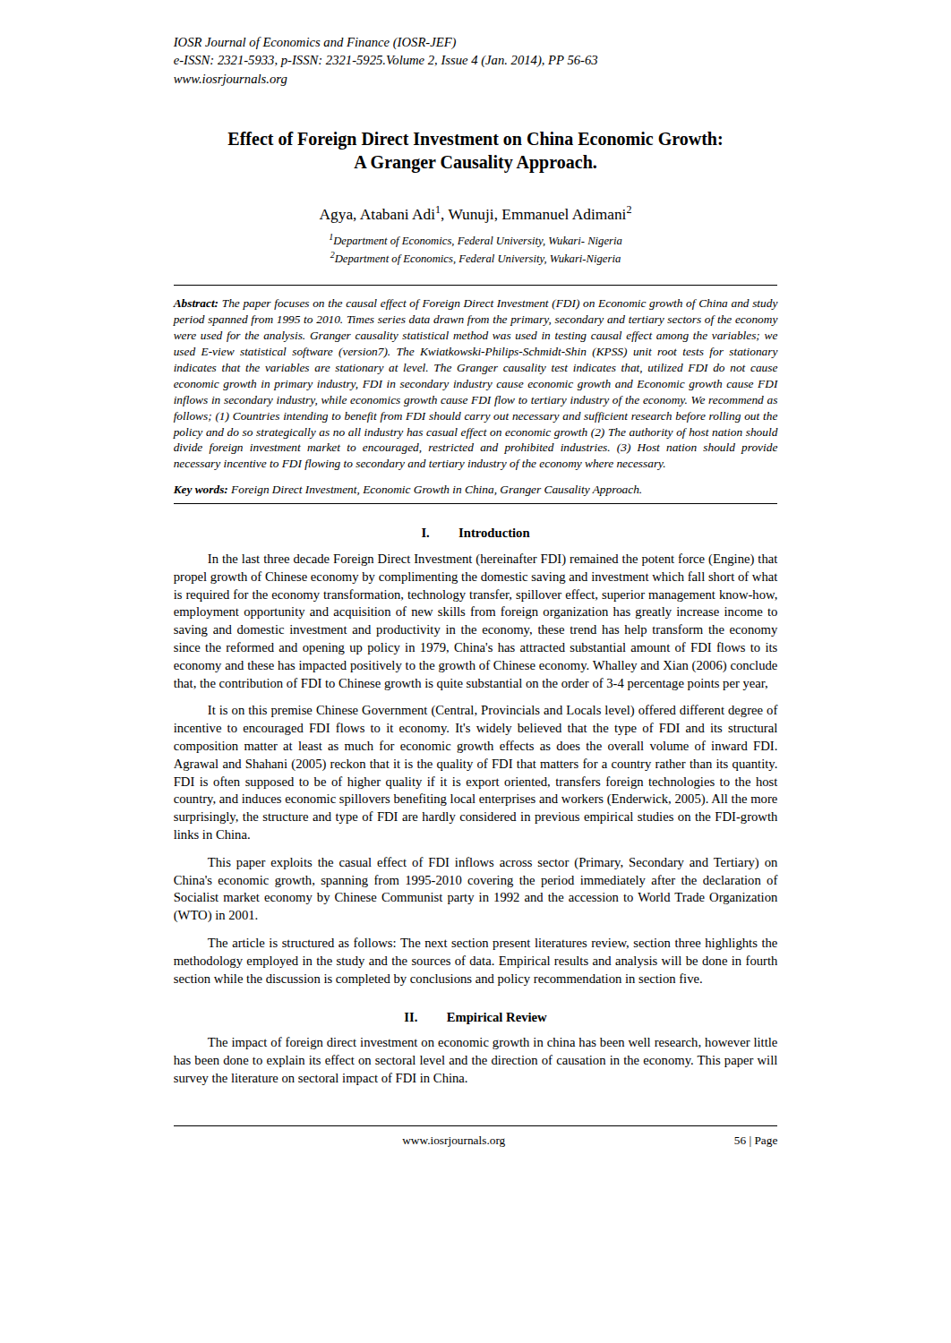IOSR Journal of Economics and Finance (IOSR-JEF)
e-ISSN: 2321-5933, p-ISSN: 2321-5925.Volume 2, Issue 4 (Jan. 2014), PP 56-63
www.iosrjournals.org
Effect of Foreign Direct Investment on China Economic Growth:
A Granger Causality Approach.
Agya, Atabani Adi1, Wunuji, Emmanuel Adimani2
1Department of Economics, Federal University, Wukari- Nigeria
2Department of Economics, Federal University, Wukari-Nigeria
Abstract: The paper focuses on the causal effect of Foreign Direct Investment (FDI) on Economic growth of China and study period spanned from 1995 to 2010. Times series data drawn from the primary, secondary and tertiary sectors of the economy were used for the analysis. Granger causality statistical method was used in testing causal effect among the variables; we used E-view statistical software (version7). The Kwiatkowski-Philips-Schmidt-Shin (KPSS) unit root tests for stationary indicates that the variables are stationary at level. The Granger causality test indicates that, utilized FDI do not cause economic growth in primary industry, FDI in secondary industry cause economic growth and Economic growth cause FDI inflows in secondary industry, while economics growth cause FDI flow to tertiary industry of the economy. We recommend as follows; (1) Countries intending to benefit from FDI should carry out necessary and sufficient research before rolling out the policy and do so strategically as no all industry has casual effect on economic growth (2) The authority of host nation should divide foreign investment market to encouraged, restricted and prohibited industries. (3) Host nation should provide necessary incentive to FDI flowing to secondary and tertiary industry of the economy where necessary.
Key words: Foreign Direct Investment, Economic Growth in China, Granger Causality Approach.
I. Introduction
In the last three decade Foreign Direct Investment (hereinafter FDI) remained the potent force (Engine) that propel growth of Chinese economy by complimenting the domestic saving and investment which fall short of what is required for the economy transformation, technology transfer, spillover effect, superior management know-how, employment opportunity and acquisition of new skills from foreign organization has greatly increase income to saving and domestic investment and productivity in the economy, these trend has help transform the economy since the reformed and opening up policy in 1979, China's has attracted substantial amount of FDI flows to its economy and these has impacted positively to the growth of Chinese economy. Whalley and Xian (2006) conclude that, the contribution of FDI to Chinese growth is quite substantial on the order of 3-4 percentage points per year,
It is on this premise Chinese Government (Central, Provincials and Locals level) offered different degree of incentive to encouraged FDI flows to it economy. It's widely believed that the type of FDI and its structural composition matter at least as much for economic growth effects as does the overall volume of inward FDI. Agrawal and Shahani (2005) reckon that it is the quality of FDI that matters for a country rather than its quantity. FDI is often supposed to be of higher quality if it is export oriented, transfers foreign technologies to the host country, and induces economic spillovers benefiting local enterprises and workers (Enderwick, 2005). All the more surprisingly, the structure and type of FDI are hardly considered in previous empirical studies on the FDI-growth links in China.
This paper exploits the casual effect of FDI inflows across sector (Primary, Secondary and Tertiary) on China's economic growth, spanning from 1995-2010 covering the period immediately after the declaration of Socialist market economy by Chinese Communist party in 1992 and the accession to World Trade Organization (WTO) in 2001.
The article is structured as follows: The next section present literatures review, section three highlights the methodology employed in the study and the sources of data. Empirical results and analysis will be done in fourth section while the discussion is completed by conclusions and policy recommendation in section five.
II. Empirical Review
The impact of foreign direct investment on economic growth in china has been well research, however little has been done to explain its effect on sectoral level and the direction of causation in the economy. This paper will survey the literature on sectoral impact of FDI in China.
www.iosrjournals.org 56 | Page